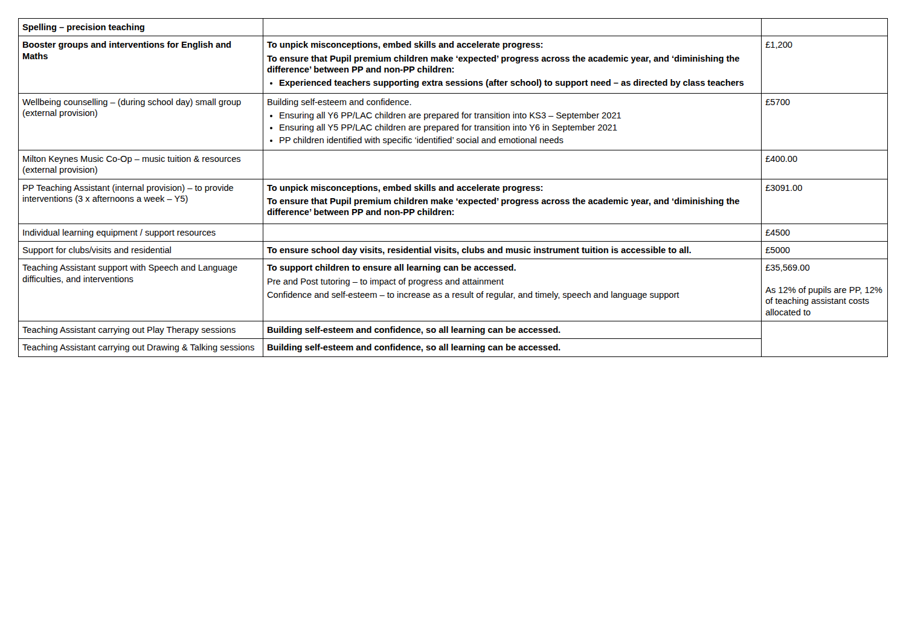| Spelling – precision teaching | | |
| Booster groups and interventions for English and Maths | To unpick misconceptions, embed skills and accelerate progress: To ensure that Pupil premium children make ‘expected’ progress across the academic year, and ‘diminishing the difference’ between PP and non-PP children: Experienced teachers supporting extra sessions (after school) to support need – as directed by class teachers | £1,200 |
| Wellbeing counselling – (during school day) small group (external provision) | Building self-esteem and confidence. Ensuring all Y6 PP/LAC children are prepared for transition into KS3 – September 2021 Ensuring all Y5 PP/LAC children are prepared for transition into Y6 in September 2021 PP children identified with specific ‘identified’ social and emotional needs | £5700 |
| Milton Keynes Music Co-Op – music tuition & resources (external provision) | | £400.00 |
| PP Teaching Assistant (internal provision) – to provide interventions (3 x afternoons a week – Y5) | To unpick misconceptions, embed skills and accelerate progress: To ensure that Pupil premium children make ‘expected’ progress across the academic year, and ‘diminishing the difference’ between PP and non-PP children: | £3091.00 |
| Individual learning equipment / support resources | | £4500 |
| Support for clubs/visits and residential | To ensure school day visits, residential visits, clubs and music instrument tuition is accessible to all. | £5000 |
| Teaching Assistant support with Speech and Language difficulties, and interventions | To support children to ensure all learning can be accessed. Pre and Post tutoring – to impact of progress and attainment Confidence and self-esteem – to increase as a result of regular, and timely, speech and language support | £35,569.00 As 12% of pupils are PP, 12% of teaching assistant costs allocated to |
| Teaching Assistant carrying out Play Therapy sessions | Building self-esteem and confidence, so all learning can be accessed. | |
| Teaching Assistant carrying out Drawing & Talking sessions | Building self-esteem and confidence, so all learning can be accessed. | |